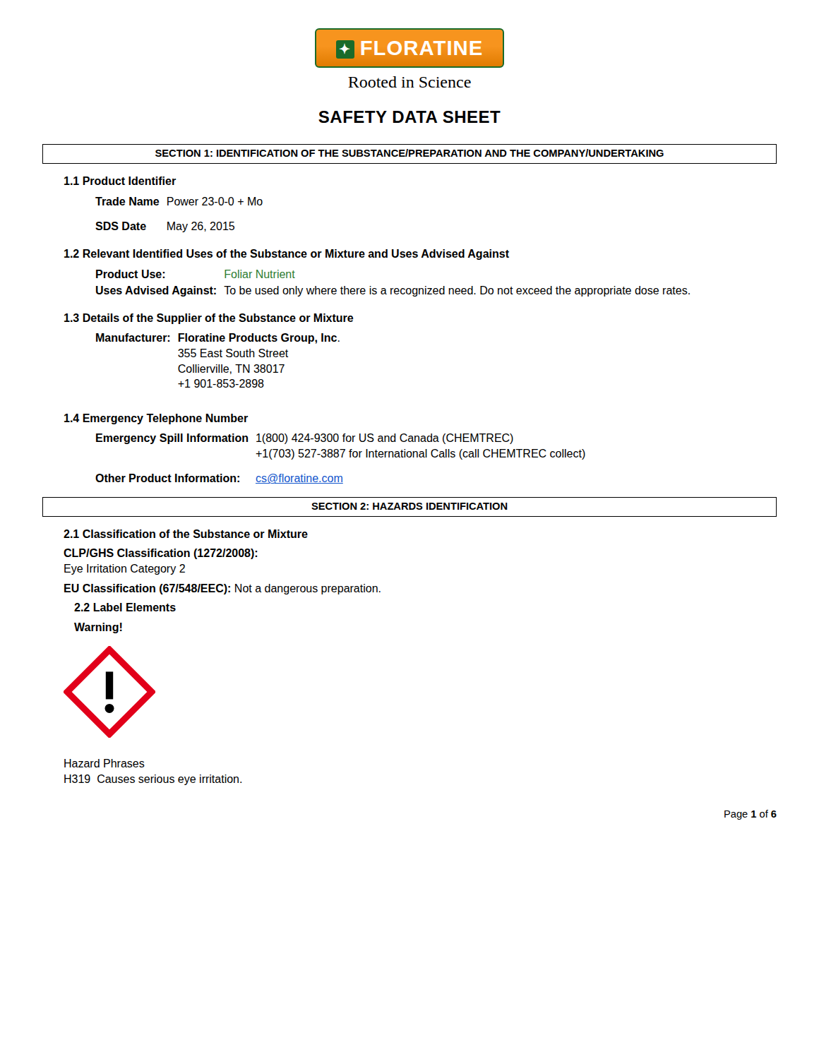✦FLORATINE
Rooted in Science
SAFETY DATA SHEET
SECTION 1: IDENTIFICATION OF THE SUBSTANCE/PREPARATION AND THE COMPANY/UNDERTAKING
1.1 Product Identifier
| Trade Name | Power 23-0-0 + Mo |
| SDS Date | May 26, 2015 |
1.2 Relevant Identified Uses of the Substance or Mixture and Uses Advised Against
| Product Use: | Foliar Nutrient |
| Uses Advised Against: | To be used only where there is a recognized need. Do not exceed the appropriate dose rates. |
1.3 Details of the Supplier of the Substance or Mixture
| Manufacturer: | Floratine Products Group, Inc . 355 East South Street Collierville, TN 38017 +1 901-853-2898 |
1.4 Emergency Telephone Number
| Emergency Spill Information | 1(800) 424-9300 for US and Canada (CHEMTREC) +1(703) 527-3887 for International Calls (call CHEMTREC collect) |
| Other Product Information: | cs@floratine.com |
SECTION 2: HAZARDS IDENTIFICATION
2.1 Classification of the Substance or Mixture
CLP/GHS Classification (1272/2008):
Eye Irritation Category 2
EU Classification (67/548/EEC): Not a dangerous preparation.
2.2 Label Elements
Warning!
Hazard Phrases
H319 Causes serious eye irritation.
Page 1 of 6